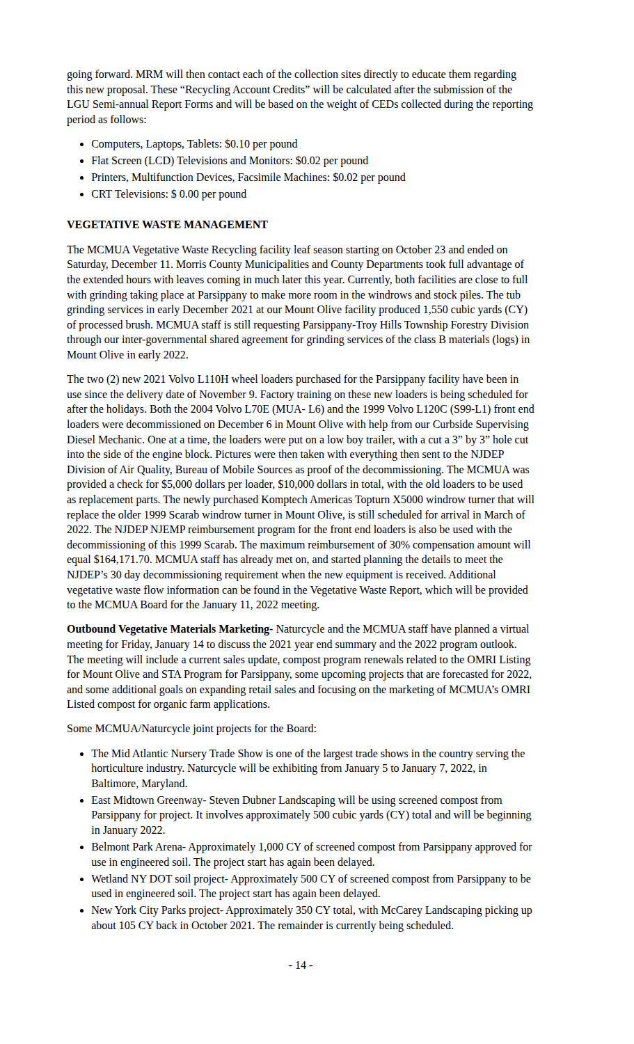going forward. MRM will then contact each of the collection sites directly to educate them regarding this new proposal. These “Recycling Account Credits” will be calculated after the submission of the LGU Semi-annual Report Forms and will be based on the weight of CEDs collected during the reporting period as follows:
Computers, Laptops, Tablets: $0.10 per pound
Flat Screen (LCD) Televisions and Monitors: $0.02 per pound
Printers, Multifunction Devices, Facsimile Machines: $0.02 per pound
CRT Televisions: $ 0.00 per pound
VEGETATIVE WASTE MANAGEMENT
The MCMUA Vegetative Waste Recycling facility leaf season starting on October 23 and ended on Saturday, December 11. Morris County Municipalities and County Departments took full advantage of the extended hours with leaves coming in much later this year. Currently, both facilities are close to full with grinding taking place at Parsippany to make more room in the windrows and stock piles. The tub grinding services in early December 2021 at our Mount Olive facility produced 1,550 cubic yards (CY) of processed brush. MCMUA staff is still requesting Parsippany-Troy Hills Township Forestry Division through our inter-governmental shared agreement for grinding services of the class B materials (logs) in Mount Olive in early 2022.
The two (2) new 2021 Volvo L110H wheel loaders purchased for the Parsippany facility have been in use since the delivery date of November 9. Factory training on these new loaders is being scheduled for after the holidays. Both the 2004 Volvo L70E (MUA- L6) and the 1999 Volvo L120C (S99-L1) front end loaders were decommissioned on December 6 in Mount Olive with help from our Curbside Supervising Diesel Mechanic. One at a time, the loaders were put on a low boy trailer, with a cut a 3” by 3” hole cut into the side of the engine block. Pictures were then taken with everything then sent to the NJDEP Division of Air Quality, Bureau of Mobile Sources as proof of the decommissioning. The MCMUA was provided a check for $5,000 dollars per loader, $10,000 dollars in total, with the old loaders to be used as replacement parts. The newly purchased Komptech Americas Topturn X5000 windrow turner that will replace the older 1999 Scarab windrow turner in Mount Olive, is still scheduled for arrival in March of 2022. The NJDEP NJEMP reimbursement program for the front end loaders is also be used with the decommissioning of this 1999 Scarab. The maximum reimbursement of 30% compensation amount will equal $164,171.70. MCMUA staff has already met on, and started planning the details to meet the NJDEP’s 30 day decommissioning requirement when the new equipment is received. Additional vegetative waste flow information can be found in the Vegetative Waste Report, which will be provided to the MCMUA Board for the January 11, 2022 meeting.
Outbound Vegetative Materials Marketing- Naturcycle and the MCMUA staff have planned a virtual meeting for Friday, January 14 to discuss the 2021 year end summary and the 2022 program outlook. The meeting will include a current sales update, compost program renewals related to the OMRI Listing for Mount Olive and STA Program for Parsippany, some upcoming projects that are forecasted for 2022, and some additional goals on expanding retail sales and focusing on the marketing of MCMUA’s OMRI Listed compost for organic farm applications.
Some MCMUA/Naturcycle joint projects for the Board:
The Mid Atlantic Nursery Trade Show is one of the largest trade shows in the country serving the horticulture industry. Naturcycle will be exhibiting from January 5 to January 7, 2022, in Baltimore, Maryland.
East Midtown Greenway- Steven Dubner Landscaping will be using screened compost from Parsippany for project. It involves approximately 500 cubic yards (CY) total and will be beginning in January 2022.
Belmont Park Arena- Approximately 1,000 CY of screened compost from Parsippany approved for use in engineered soil. The project start has again been delayed.
Wetland NY DOT soil project- Approximately 500 CY of screened compost from Parsippany to be used in engineered soil. The project start has again been delayed.
New York City Parks project- Approximately 350 CY total, with McCarey Landscaping picking up about 105 CY back in October 2021. The remainder is currently being scheduled.
- 14 -